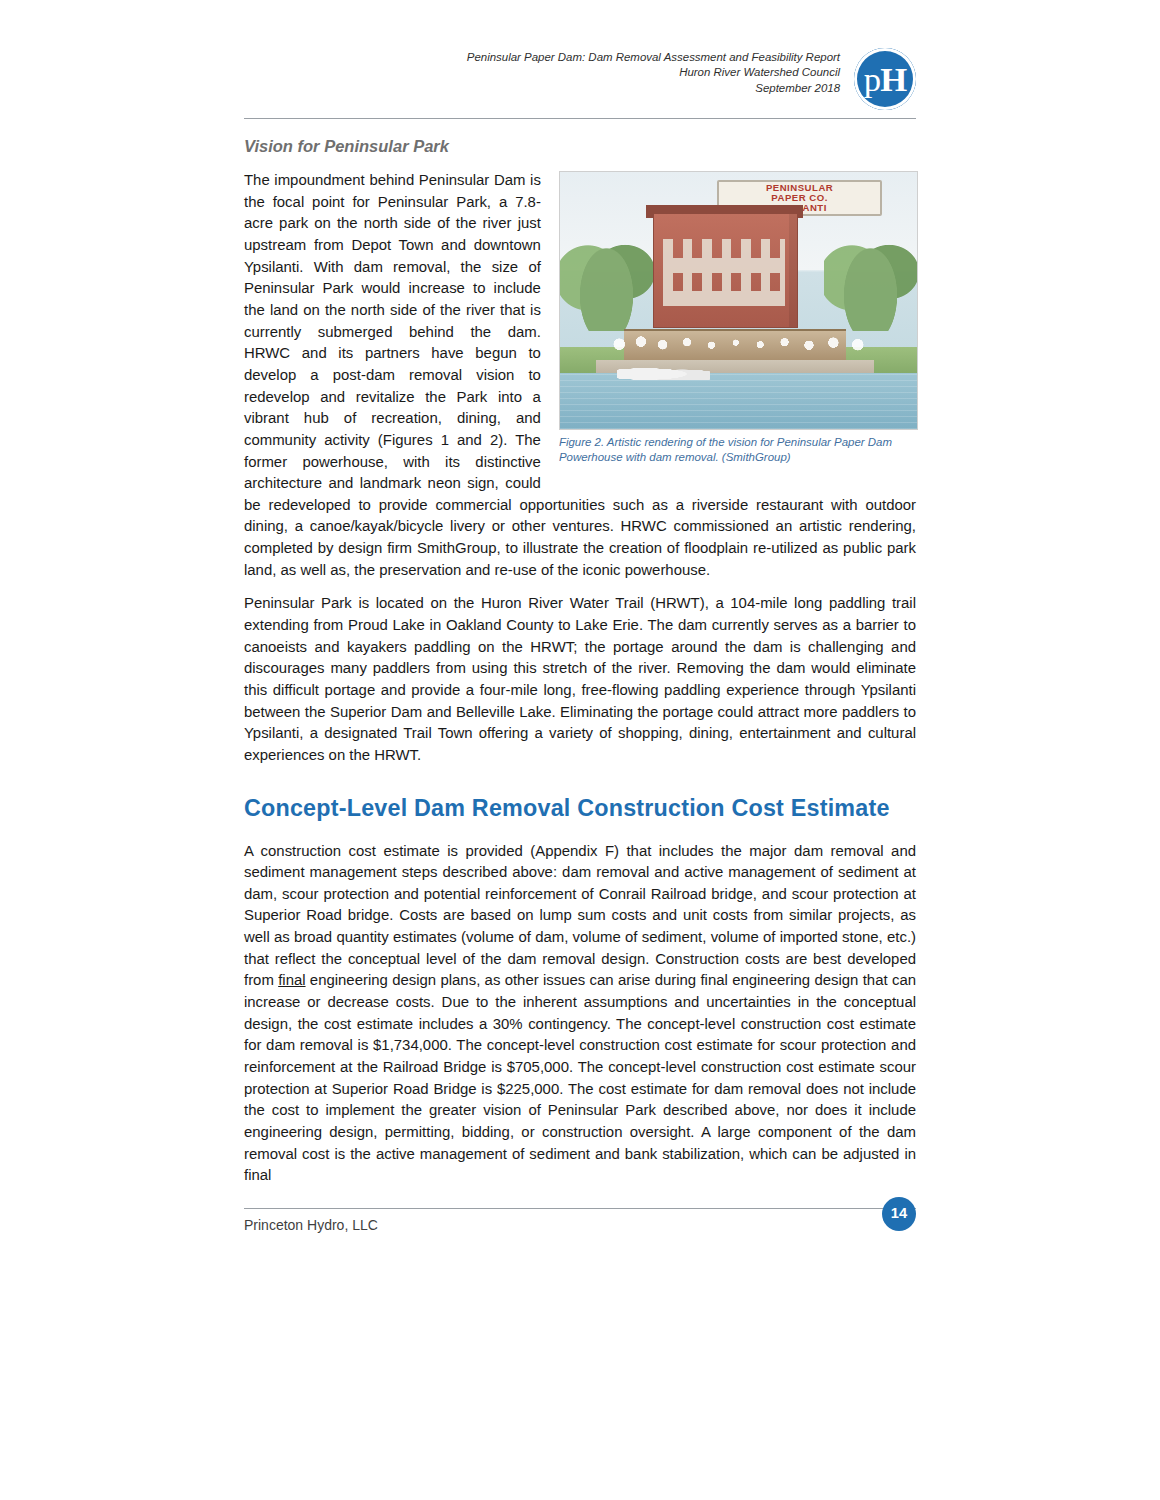Peninsular Paper Dam: Dam Removal Assessment and Feasibility Report
Huron River Watershed Council
September 2018
pH
Vision for Peninsular Park
PENINSULAR
PAPER CO.
YPSILANTI
Figure 2. Artistic rendering of the vision for Peninsular Paper Dam Powerhouse with dam removal. (SmithGroup)
The impoundment behind Peninsular Dam is the focal point for Peninsular Park, a 7.8-acre park on the north side of the river just upstream from Depot Town and downtown Ypsilanti. With dam removal, the size of Peninsular Park would increase to include the land on the north side of the river that is currently submerged behind the dam. HRWC and its partners have begun to develop a post-dam removal vision to redevelop and revitalize the Park into a vibrant hub of recreation, dining, and community activity (Figures 1 and 2). The former powerhouse, with its distinctive architecture and landmark neon sign, could be redeveloped to provide commercial opportunities such as a riverside restaurant with outdoor dining, a canoe/kayak/bicycle livery or other ventures. HRWC commissioned an artistic rendering, completed by design firm SmithGroup, to illustrate the creation of floodplain re-utilized as public park land, as well as, the preservation and re-use of the iconic powerhouse.
Peninsular Park is located on the Huron River Water Trail (HRWT), a 104-mile long paddling trail extending from Proud Lake in Oakland County to Lake Erie. The dam currently serves as a barrier to canoeists and kayakers paddling on the HRWT; the portage around the dam is challenging and discourages many paddlers from using this stretch of the river. Removing the dam would eliminate this difficult portage and provide a four-mile long, free-flowing paddling experience through Ypsilanti between the Superior Dam and Belleville Lake. Eliminating the portage could attract more paddlers to Ypsilanti, a designated Trail Town offering a variety of shopping, dining, entertainment and cultural experiences on the HRWT.
Concept-Level Dam Removal Construction Cost Estimate
A construction cost estimate is provided (Appendix F) that includes the major dam removal and sediment management steps described above: dam removal and active management of sediment at dam, scour protection and potential reinforcement of Conrail Railroad bridge, and scour protection at Superior Road bridge. Costs are based on lump sum costs and unit costs from similar projects, as well as broad quantity estimates (volume of dam, volume of sediment, volume of imported stone, etc.) that reflect the conceptual level of the dam removal design. Construction costs are best developed from final engineering design plans, as other issues can arise during final engineering design that can increase or decrease costs. Due to the inherent assumptions and uncertainties in the conceptual design, the cost estimate includes a 30% contingency. The concept-level construction cost estimate for dam removal is $1,734,000. The concept-level construction cost estimate for scour protection and reinforcement at the Railroad Bridge is $705,000. The concept-level construction cost estimate scour protection at Superior Road Bridge is $225,000. The cost estimate for dam removal does not include the cost to implement the greater vision of Peninsular Park described above, nor does it include engineering design, permitting, bidding, or construction oversight. A large component of the dam removal cost is the active management of sediment and bank stabilization, which can be adjusted in final
Princeton Hydro, LLC
14